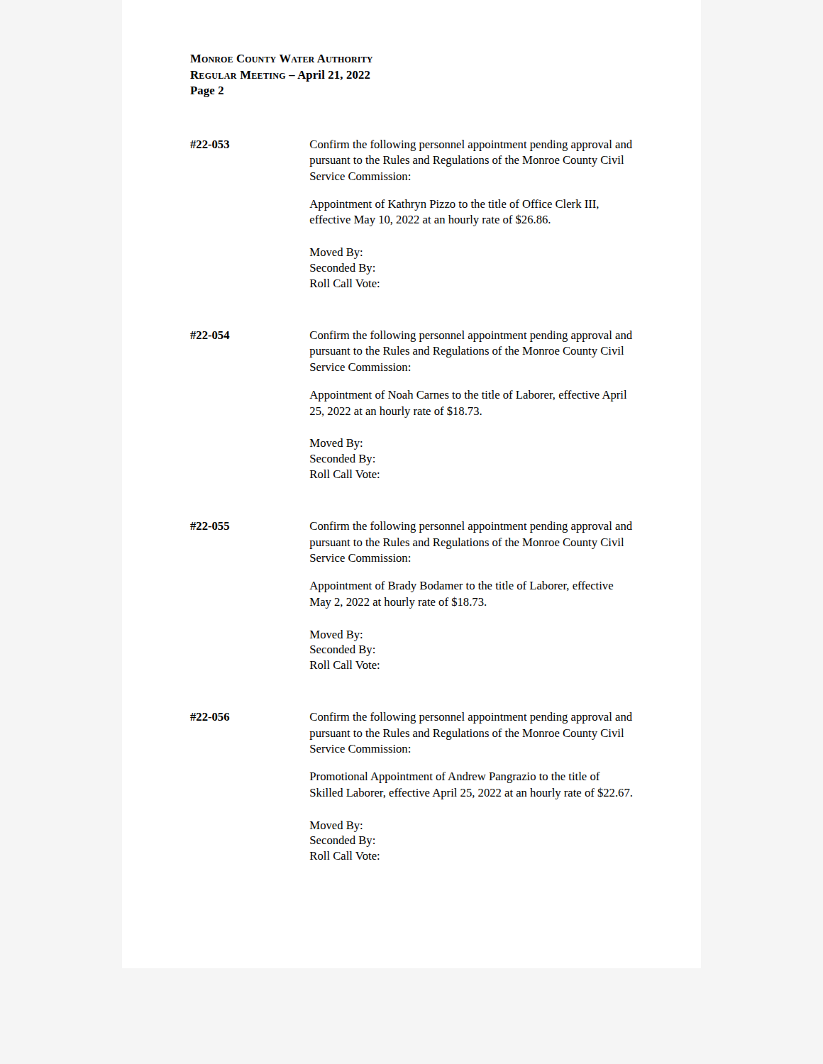Monroe County Water Authority
Regular Meeting – April 21, 2022
Page 2
#22-053
Confirm the following personnel appointment pending approval and pursuant to the Rules and Regulations of the Monroe County Civil Service Commission:
Appointment of Kathryn Pizzo to the title of Office Clerk III, effective May 10, 2022 at an hourly rate of $26.86.
Moved By:
Seconded By:
Roll Call Vote:
#22-054
Confirm the following personnel appointment pending approval and pursuant to the Rules and Regulations of the Monroe County Civil Service Commission:
Appointment of Noah Carnes to the title of Laborer, effective April 25, 2022 at an hourly rate of $18.73.
Moved By:
Seconded By:
Roll Call Vote:
#22-055
Confirm the following personnel appointment pending approval and pursuant to the Rules and Regulations of the Monroe County Civil Service Commission:
Appointment of Brady Bodamer to the title of Laborer, effective May 2, 2022 at hourly rate of $18.73.
Moved By:
Seconded By:
Roll Call Vote:
#22-056
Confirm the following personnel appointment pending approval and pursuant to the Rules and Regulations of the Monroe County Civil Service Commission:
Promotional Appointment of Andrew Pangrazio to the title of Skilled Laborer, effective April 25, 2022 at an hourly rate of $22.67.
Moved By:
Seconded By:
Roll Call Vote: